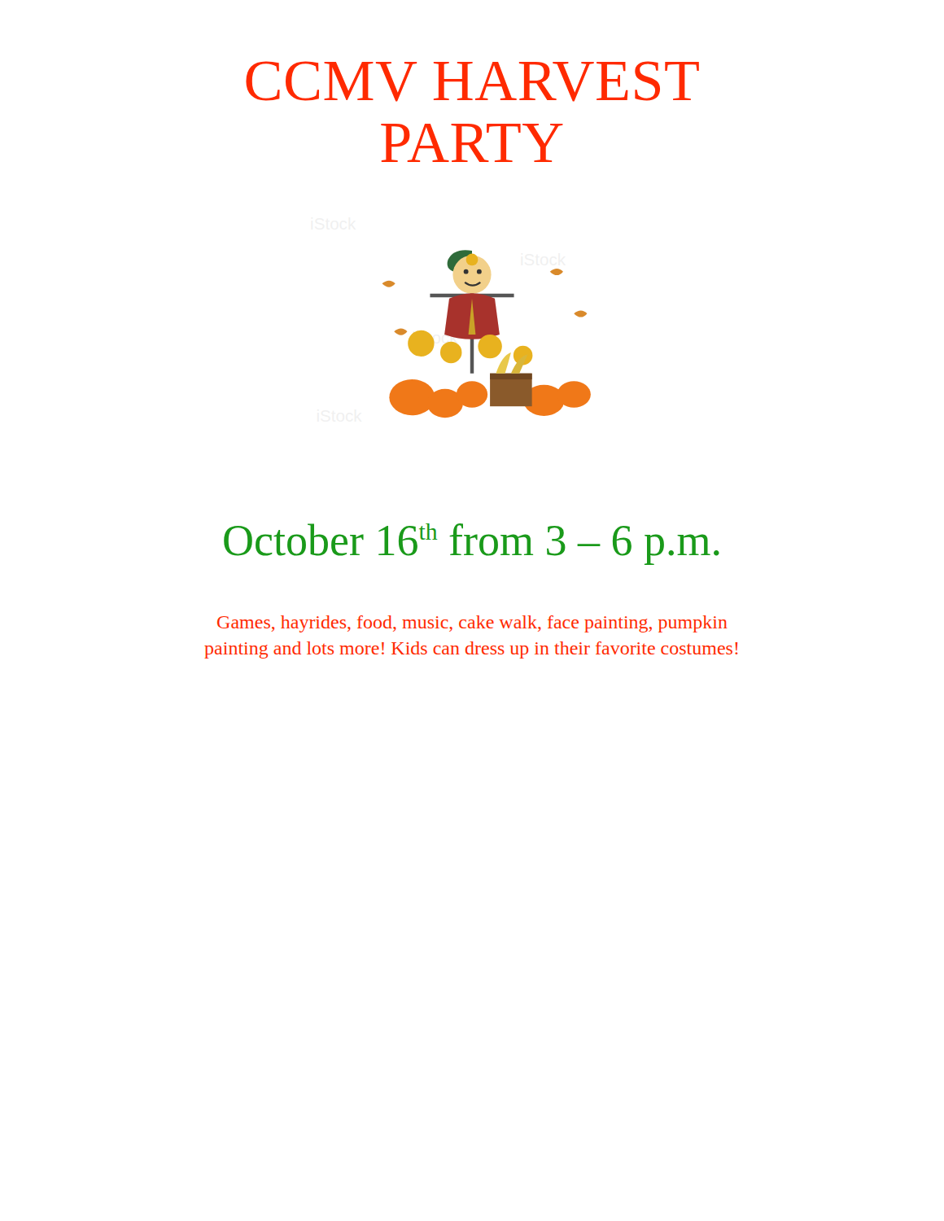CCMV HARVEST PARTY
October 16th from 3 – 6 p.m.
Games, hayrides, food, music, cake walk, face painting, pumpkin painting and lots more! Kids can dress up in their favorite costumes!